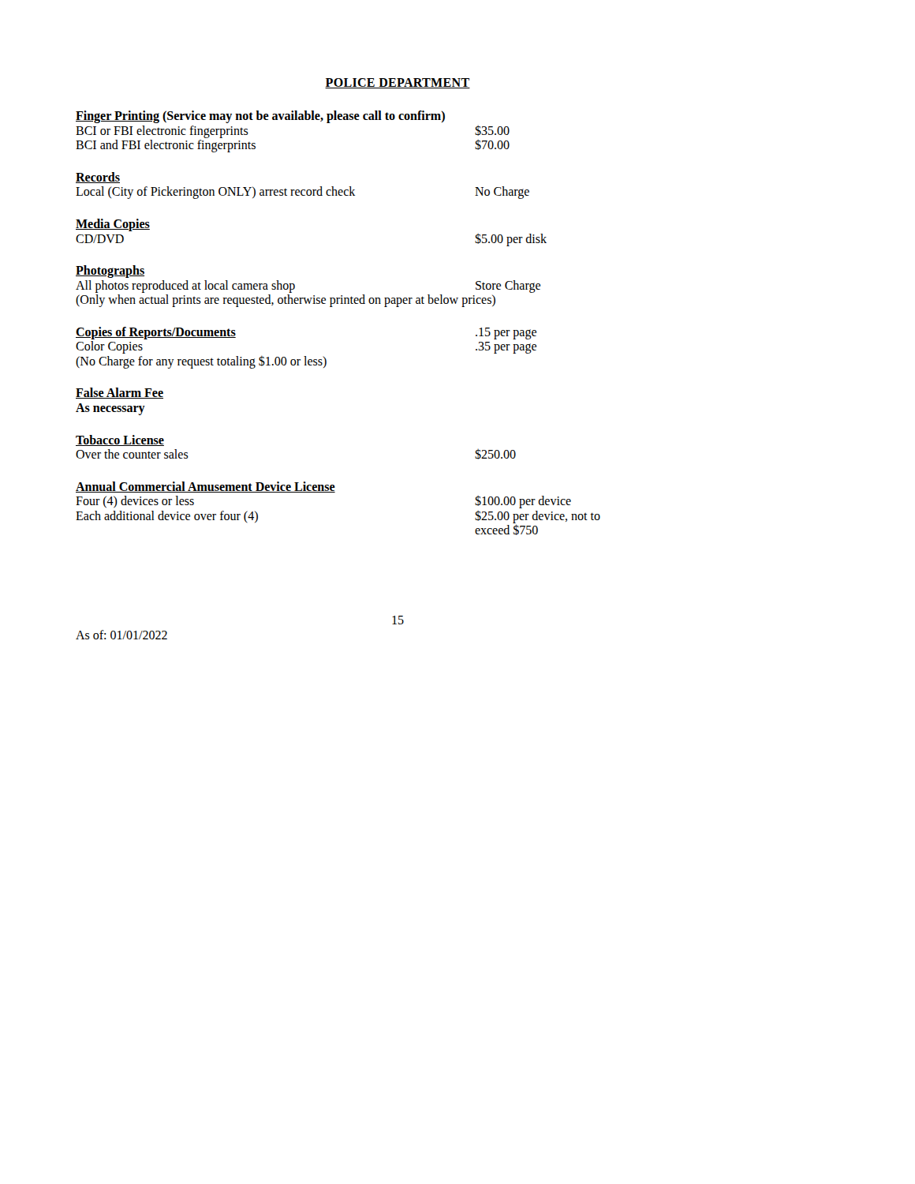POLICE DEPARTMENT
Finger Printing (Service may not be available, please call to confirm)
| BCI or FBI electronic fingerprints | $35.00 |
| BCI and FBI electronic fingerprints | $70.00 |
Records
| Local (City of Pickerington ONLY) arrest record check | No Charge |
Media Copies
| CD/DVD | $5.00 per disk |
Photographs
| All photos reproduced at local camera shop | Store Charge |
(Only when actual prints are requested, otherwise printed on paper at below prices)
| Copies of Reports/Documents | .15 per page |
| Color Copies | .35 per page |
(No Charge for any request totaling $1.00 or less)
False Alarm Fee
As necessary
Tobacco License
| Over the counter sales | $250.00 |
Annual Commercial Amusement Device License
| Four (4) devices or less | $100.00 per device |
| Each additional device over four (4) | $25.00 per device, not to exceed $750 |
15
As of: 01/01/2022